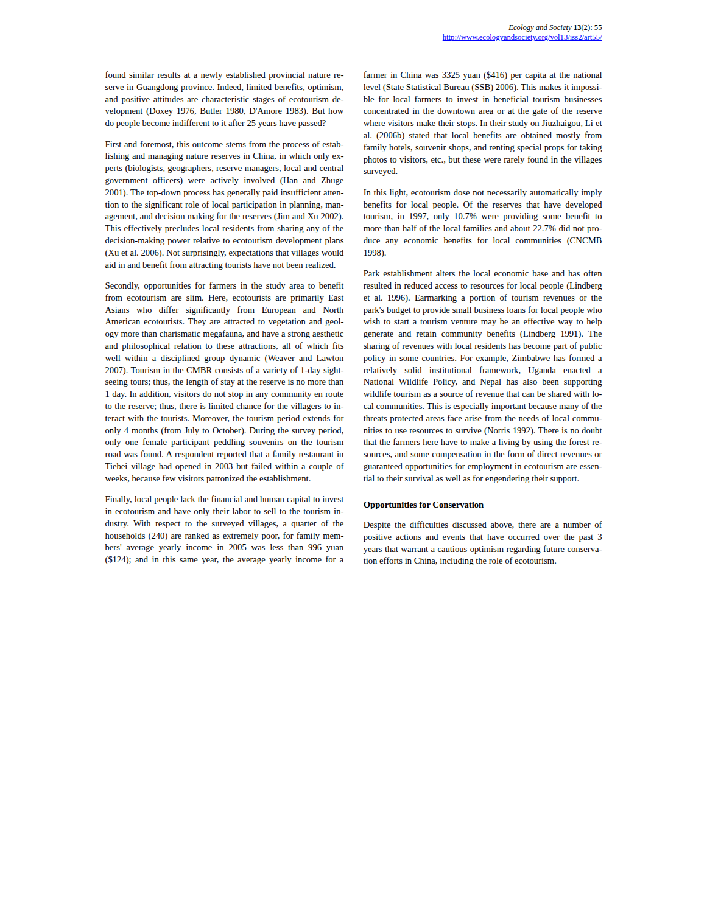Ecology and Society 13(2): 55
http://www.ecologyandsociety.org/vol13/iss2/art55/
found similar results at a newly established provincial nature reserve in Guangdong province. Indeed, limited benefits, optimism, and positive attitudes are characteristic stages of ecotourism development (Doxey 1976, Butler 1980, D'Amore 1983). But how do people become indifferent to it after 25 years have passed?
First and foremost, this outcome stems from the process of establishing and managing nature reserves in China, in which only experts (biologists, geographers, reserve managers, local and central government officers) were actively involved (Han and Zhuge 2001). The top-down process has generally paid insufficient attention to the significant role of local participation in planning, management, and decision making for the reserves (Jim and Xu 2002). This effectively precludes local residents from sharing any of the decision-making power relative to ecotourism development plans (Xu et al. 2006). Not surprisingly, expectations that villages would aid in and benefit from attracting tourists have not been realized.
Secondly, opportunities for farmers in the study area to benefit from ecotourism are slim. Here, ecotourists are primarily East Asians who differ significantly from European and North American ecotourists. They are attracted to vegetation and geology more than charismatic megafauna, and have a strong aesthetic and philosophical relation to these attractions, all of which fits well within a disciplined group dynamic (Weaver and Lawton 2007). Tourism in the CMBR consists of a variety of 1-day sightseeing tours; thus, the length of stay at the reserve is no more than 1 day. In addition, visitors do not stop in any community en route to the reserve; thus, there is limited chance for the villagers to interact with the tourists. Moreover, the tourism period extends for only 4 months (from July to October). During the survey period, only one female participant peddling souvenirs on the tourism road was found. A respondent reported that a family restaurant in Tiebei village had opened in 2003 but failed within a couple of weeks, because few visitors patronized the establishment.
Finally, local people lack the financial and human capital to invest in ecotourism and have only their labor to sell to the tourism industry. With respect to the surveyed villages, a quarter of the households (240) are ranked as extremely poor, for family members' average yearly income in 2005 was less than 996 yuan ($124); and in this same year, the average yearly income for a farmer in China was 3325 yuan ($416) per capita at the national level (State Statistical Bureau (SSB) 2006). This makes it impossible for local farmers to invest in beneficial tourism businesses concentrated in the downtown area or at the gate of the reserve where visitors make their stops. In their study on Jiuzhaigou, Li et al. (2006b) stated that local benefits are obtained mostly from family hotels, souvenir shops, and renting special props for taking photos to visitors, etc., but these were rarely found in the villages surveyed.
In this light, ecotourism dose not necessarily automatically imply benefits for local people. Of the reserves that have developed tourism, in 1997, only 10.7% were providing some benefit to more than half of the local families and about 22.7% did not produce any economic benefits for local communities (CNCMB 1998).
Park establishment alters the local economic base and has often resulted in reduced access to resources for local people (Lindberg et al. 1996). Earmarking a portion of tourism revenues or the park's budget to provide small business loans for local people who wish to start a tourism venture may be an effective way to help generate and retain community benefits (Lindberg 1991). The sharing of revenues with local residents has become part of public policy in some countries. For example, Zimbabwe has formed a relatively solid institutional framework, Uganda enacted a National Wildlife Policy, and Nepal has also been supporting wildlife tourism as a source of revenue that can be shared with local communities. This is especially important because many of the threats protected areas face arise from the needs of local communities to use resources to survive (Norris 1992). There is no doubt that the farmers here have to make a living by using the forest resources, and some compensation in the form of direct revenues or guaranteed opportunities for employment in ecotourism are essential to their survival as well as for engendering their support.
Opportunities for Conservation
Despite the difficulties discussed above, there are a number of positive actions and events that have occurred over the past 3 years that warrant a cautious optimism regarding future conservation efforts in China, including the role of ecotourism.